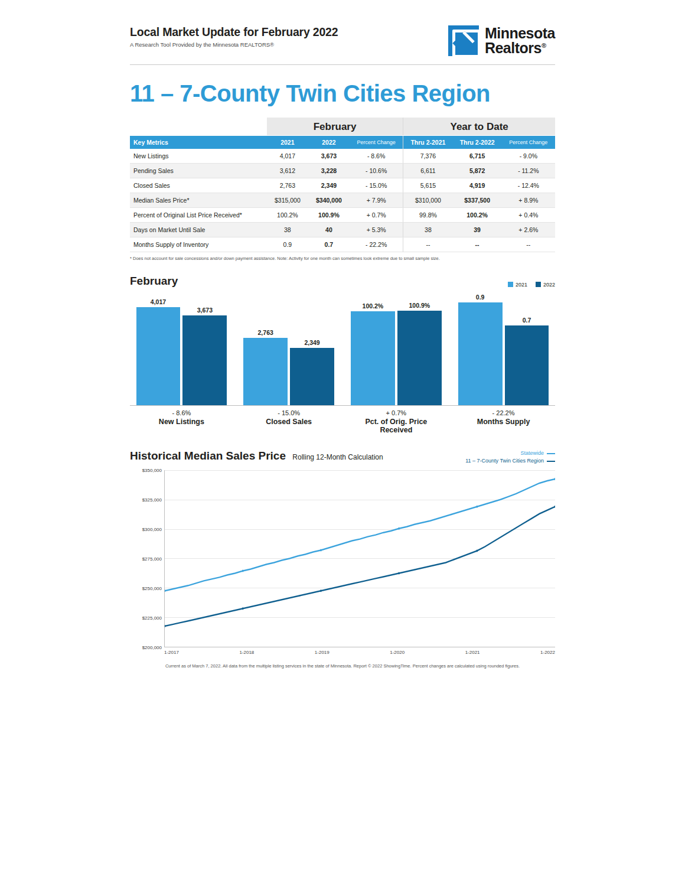Local Market Update for February 2022
A Research Tool Provided by the Minnesota REALTORS®
Minnesota Realtors®
11 – 7-County Twin Cities Region
| | February | Year to Date |
| --- | --- | --- |
| Key Metrics | 2021 | 2022 | Percent Change | Thru 2-2021 | Thru 2-2022 | Percent Change |
| New Listings | 4,017 | 3,673 | - 8.6% | 7,376 | 6,715 | - 9.0% |
| Pending Sales | 3,612 | 3,228 | - 10.6% | 6,611 | 5,872 | - 11.2% |
| Closed Sales | 2,763 | 2,349 | - 15.0% | 5,615 | 4,919 | - 12.4% |
| Median Sales Price* | $315,000 | $340,000 | + 7.9% | $310,000 | $337,500 | + 8.9% |
| Percent of Original List Price Received* | 100.2% | 100.9% | + 0.7% | 99.8% | 100.2% | + 0.4% |
| Days on Market Until Sale | 38 | 40 | + 5.3% | 38 | 39 | + 2.6% |
| Months Supply of Inventory | 0.9 | 0.7 | - 22.2% | -- | -- | -- |
* Does not account for sale concessions and/or down payment assistance. Note: Activity for one month can sometimes look extreme due to small sample size.
February
2021 2022
4,017
3,673
2,763
2,349
100.2%
100.9%
0.9
0.7
- 8.6% New Listings
- 15.0% Closed Sales
+ 0.7% Pct. of Orig. Price Received
- 22.2% Months Supply
Historical Median Sales Price Rolling 12-Month Calculation
Statewide
11 – 7-County Twin Cities Region
$350,000
$325,000
$300,000
$275,000
$250,000
$225,000
$200,000
1-2017 1-2018 1-2019 1-2020 1-2021 1-2022
Current as of March 7, 2022. All data from the multiple listing services in the state of Minnesota. Report © 2022 ShowingTime. Percent changes are calculated using rounded figures.